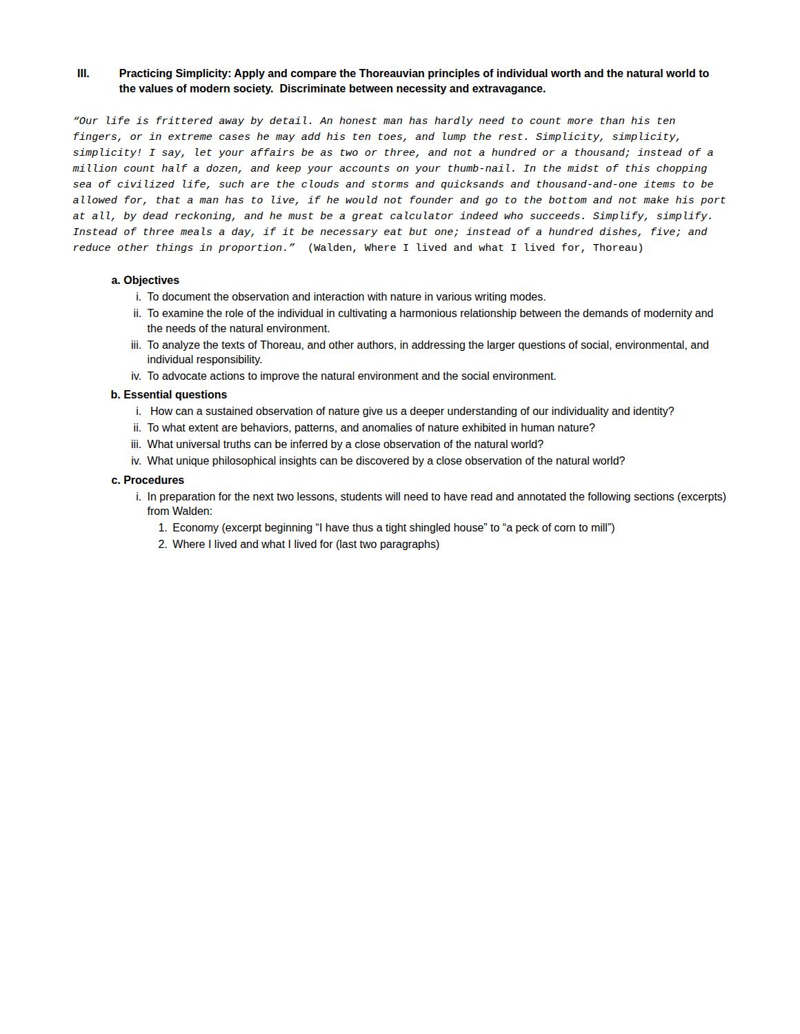III.
Practicing Simplicity: Apply and compare the Thoreauvian principles of individual worth and the natural world to the values of modern society. Discriminate between necessity and extravagance.
“Our life is frittered away by detail. An honest man has hardly need to count more than his ten fingers, or in extreme cases he may add his ten toes, and lump the rest. Simplicity, simplicity, simplicity! I say, let your affairs be as two or three, and not a hundred or a thousand; instead of a million count half a dozen, and keep your accounts on your thumb-nail. In the midst of this chopping sea of civilized life, such are the clouds and storms and quicksands and thousand-and-one items to be allowed for, that a man has to live, if he would not founder and go to the bottom and not make his port at all, by dead reckoning, and he must be a great calculator indeed who succeeds. Simplify, simplify. Instead of three meals a day, if it be necessary eat but one; instead of a hundred dishes, five; and reduce other things in proportion.” (Walden, Where I lived and what I lived for, Thoreau)
Objectives
To document the observation and interaction with nature in various writing modes.
To examine the role of the individual in cultivating a harmonious relationship between the demands of modernity and the needs of the natural environment.
To analyze the texts of Thoreau, and other authors, in addressing the larger questions of social, environmental, and individual responsibility.
To advocate actions to improve the natural environment and the social environment.
Essential questions
How can a sustained observation of nature give us a deeper understanding of our individuality and identity?
To what extent are behaviors, patterns, and anomalies of nature exhibited in human nature?
What universal truths can be inferred by a close observation of the natural world?
What unique philosophical insights can be discovered by a close observation of the natural world?
Procedures
In preparation for the next two lessons, students will need to have read and annotated the following sections (excerpts) from Walden:
Economy (excerpt beginning “I have thus a tight shingled house” to “a peck of corn to mill”)
Where I lived and what I lived for (last two paragraphs)